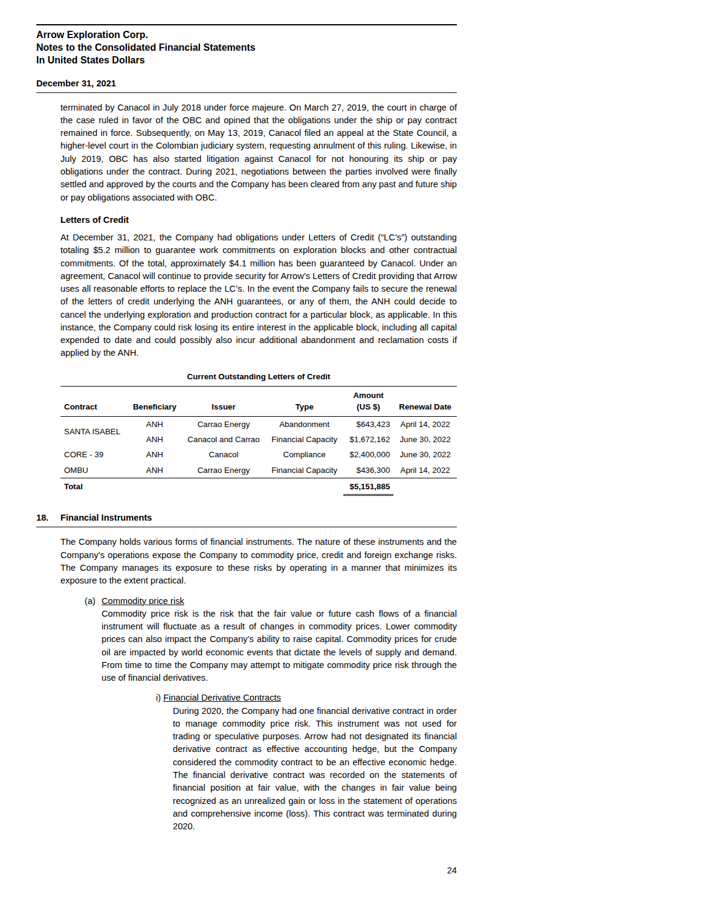Arrow Exploration Corp.
Notes to the Consolidated Financial Statements
In United States Dollars
December 31, 2021
terminated by Canacol in July 2018 under force majeure. On March 27, 2019, the court in charge of the case ruled in favor of the OBC and opined that the obligations under the ship or pay contract remained in force. Subsequently, on May 13, 2019, Canacol filed an appeal at the State Council, a higher-level court in the Colombian judiciary system, requesting annulment of this ruling. Likewise, in July 2019, OBC has also started litigation against Canacol for not honouring its ship or pay obligations under the contract. During 2021, negotiations between the parties involved were finally settled and approved by the courts and the Company has been cleared from any past and future ship or pay obligations associated with OBC.
Letters of Credit
At December 31, 2021, the Company had obligations under Letters of Credit (“LC’s”) outstanding totaling $5.2 million to guarantee work commitments on exploration blocks and other contractual commitments. Of the total, approximately $4.1 million has been guaranteed by Canacol. Under an agreement, Canacol will continue to provide security for Arrow’s Letters of Credit providing that Arrow uses all reasonable efforts to replace the LC’s. In the event the Company fails to secure the renewal of the letters of credit underlying the ANH guarantees, or any of them, the ANH could decide to cancel the underlying exploration and production contract for a particular block, as applicable. In this instance, the Company could risk losing its entire interest in the applicable block, including all capital expended to date and could possibly also incur additional abandonment and reclamation costs if applied by the ANH.
Current Outstanding Letters of Credit
| Contract | Beneficiary | Issuer | Type | Amount (US $) | Renewal Date |
| --- | --- | --- | --- | --- | --- |
| SANTA ISABEL | ANH | Carrao Energy | Abandonment | $643,423 | April 14, 2022 |
| ANH | Canacol and Carrao | Financial Capacity | $1,672,162 | June 30, 2022 |
| CORE - 39 | ANH | Canacol | Compliance | $2,400,000 | June 30, 2022 |
| OMBU | ANH | Carrao Energy | Financial Capacity | $436,300 | April 14, 2022 |
| Total | | | | $5,151,885 | |
18.
Financial Instruments
The Company holds various forms of financial instruments. The nature of these instruments and the Company’s operations expose the Company to commodity price, credit and foreign exchange risks. The Company manages its exposure to these risks by operating in a manner that minimizes its exposure to the extent practical.
(a)
Commodity price risk
Commodity price risk is the risk that the fair value or future cash flows of a financial instrument will fluctuate as a result of changes in commodity prices. Lower commodity prices can also impact the Company’s ability to raise capital. Commodity prices for crude oil are impacted by world economic events that dictate the levels of supply and demand. From time to time the Company may attempt to mitigate commodity price risk through the use of financial derivatives.
i) Financial Derivative Contracts
During 2020, the Company had one financial derivative contract in order to manage commodity price risk. This instrument was not used for trading or speculative purposes. Arrow had not designated its financial derivative contract as effective accounting hedge, but the Company considered the commodity contract to be an effective economic hedge. The financial derivative contract was recorded on the statements of financial position at fair value, with the changes in fair value being recognized as an unrealized gain or loss in the statement of operations and comprehensive income (loss). This contract was terminated during 2020.
24